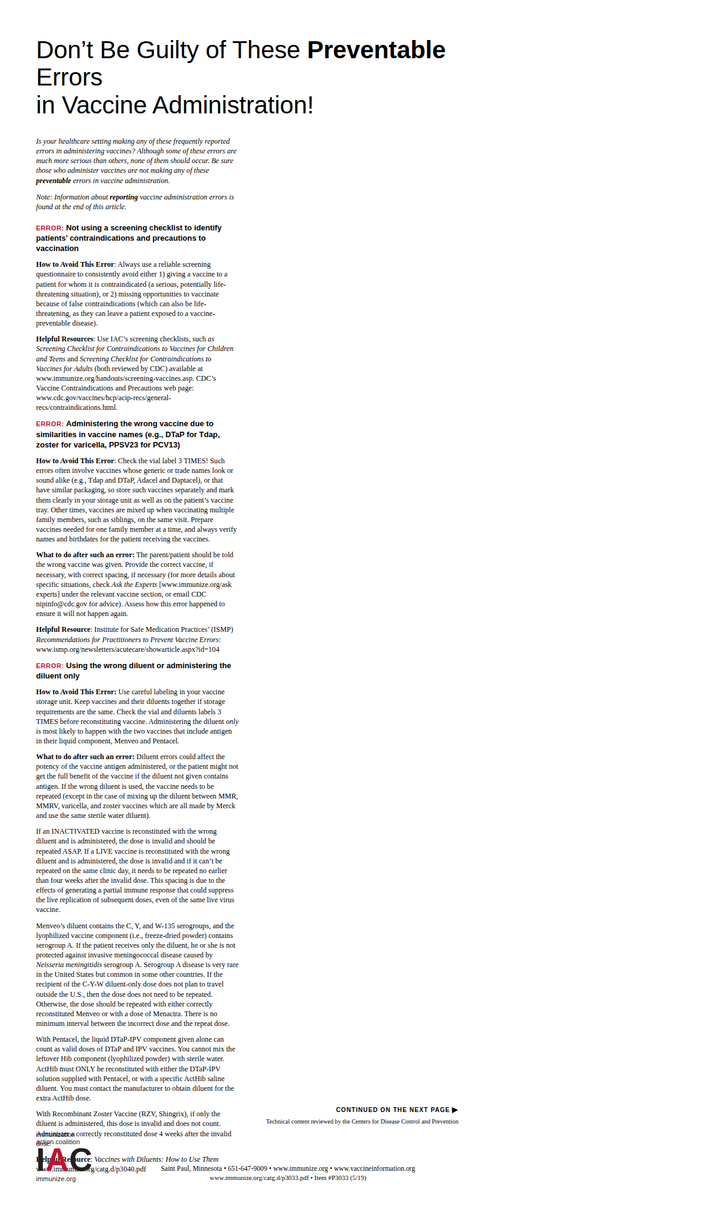Don’t Be Guilty of These Preventable Errors
in Vaccine Administration!
Is your healthcare setting making any of these frequently reported errors in administering vaccines? Although some of these errors are much more serious than others, none of them should occur. Be sure those who administer vaccines are not making any of these preventable errors in vaccine administration.
Note: Information about reporting vaccine administration errors is found at the end of this article.
error: Not using a screening checklist to identify patients’ contraindications and precautions to vaccination
How to Avoid This Error: Always use a reliable screening questionnaire to consistently avoid either 1) giving a vaccine to a patient for whom it is contraindicated (a serious, potentially life-threatening situation), or 2) missing opportunities to vaccinate because of false contraindications (which can also be life-threatening, as they can leave a patient exposed to a vaccine-preventable disease).
Helpful Resources: Use IAC’s screening checklists, such as Screening Checklist for Contraindications to Vaccines for Children and Teens and Screening Checklist for Contraindications to Vaccines for Adults (both reviewed by CDC) available at www.immunize.org/handouts/screening-vaccines.asp. CDC’s Vaccine Contraindications and Precautions web page: www.cdc.gov/vaccines/hcp/acip-recs/general-recs/contraindications.html.
error: Administering the wrong vaccine due to similarities in vaccine names (e.g., DTaP for Tdap, zoster for varicella, PPSV23 for PCV13)
How to Avoid This Error: Check the vial label 3 TIMES! Such errors often involve vaccines whose generic or trade names look or sound alike (e.g., Tdap and DTaP, Adacel and Daptacel), or that have similar packaging, so store such vaccines separately and mark them clearly in your storage unit as well as on the patient’s vaccine tray. Other times, vaccines are mixed up when vaccinating multiple family members, such as siblings, on the same visit. Prepare vaccines needed for one family member at a time, and always verify names and birthdates for the patient receiving the vaccines.
What to do after such an error: The parent/patient should be told the wrong vaccine was given. Provide the correct vaccine, if necessary, with correct spacing, if necessary (for more details about specific situations, check Ask the Experts [www.immunize.org/ask experts] under the relevant vaccine section, or email CDC nipinfo@cdc.gov for advice). Assess how this error happened to ensure it will not happen again.
Helpful Resource: Institute for Safe Medication Practices’ (ISMP) Recommendations for Practitioners to Prevent Vaccine Errors: www.ismp.org/newsletters/acutecare/showarticle.aspx?id=104
error: Using the wrong diluent or administering the diluent only
How to Avoid This Error: Use careful labeling in your vaccine storage unit. Keep vaccines and their diluents together if storage requirements are the same. Check the vial and diluents labels 3 TIMES before reconstituting vaccine. Administering the diluent only is most likely to happen with the two vaccines that include antigen in their liquid component, Menveo and Pentacel.
What to do after such an error: Diluent errors could affect the potency of the vaccine antigen administered, or the patient might not get the full benefit of the vaccine if the diluent not given contains antigen. If the wrong diluent is used, the vaccine needs to be repeated (except in the case of mixing up the diluent between MMR, MMRV, varicella, and zoster vaccines which are all made by Merck and use the same sterile water diluent).
If an INACTIVATED vaccine is reconstituted with the wrong diluent and is administered, the dose is invalid and should be repeated ASAP. If a LIVE vaccine is reconstituted with the wrong diluent and is administered, the dose is invalid and if it can’t be repeated on the same clinic day, it needs to be repeated no earlier than four weeks after the invalid dose. This spacing is due to the effects of generating a partial immune response that could suppress the live replication of subsequent doses, even of the same live virus vaccine.
Menveo’s diluent contains the C, Y, and W-135 serogroups, and the lyophilized vaccine component (i.e., freeze-dried powder) contains serogroup A. If the patient receives only the diluent, he or she is not protected against invasive meningococcal disease caused by Neisseria meningitidis serogroup A. Serogroup A disease is very rare in the United States but common in some other countries. If the recipient of the C-Y-W diluent-only dose does not plan to travel outside the U.S., then the dose does not need to be repeated. Otherwise, the dose should be repeated with either correctly reconstituted Menveo or with a dose of Menactra. There is no minimum interval between the incorrect dose and the repeat dose.
With Pentacel, the liquid DTaP-IPV component given alone can count as valid doses of DTaP and IPV vaccines. You cannot mix the leftover Hib component (lyophilized powder) with sterile water. ActHib must ONLY be reconstituted with either the DTaP-IPV solution supplied with Pentacel, or with a specific ActHib saline diluent. You must contact the manufacturer to obtain diluent for the extra ActHib dose.
With Recombinant Zoster Vaccine (RZV, Shingrix), if only the diluent is administered, this dose is invalid and does not count. Administer a correctly reconstituted dose 4 weeks after the invalid dose.
Helpful Resource: Vaccines with Diluents: How to Use Them
www.immunize.org/catg.d/p3040.pdf
continued on the next page ▶
Technical content reviewed by the Centers for Disease Control and Prevention
immunization
action coalition
IAC
immunize.org
Saint Paul, Minnesota • 651-647-9009 • www.immunize.org • www.vaccineinformation.org
www.immunize.org/catg.d/p3033.pdf • Item #P3033 (5/19)